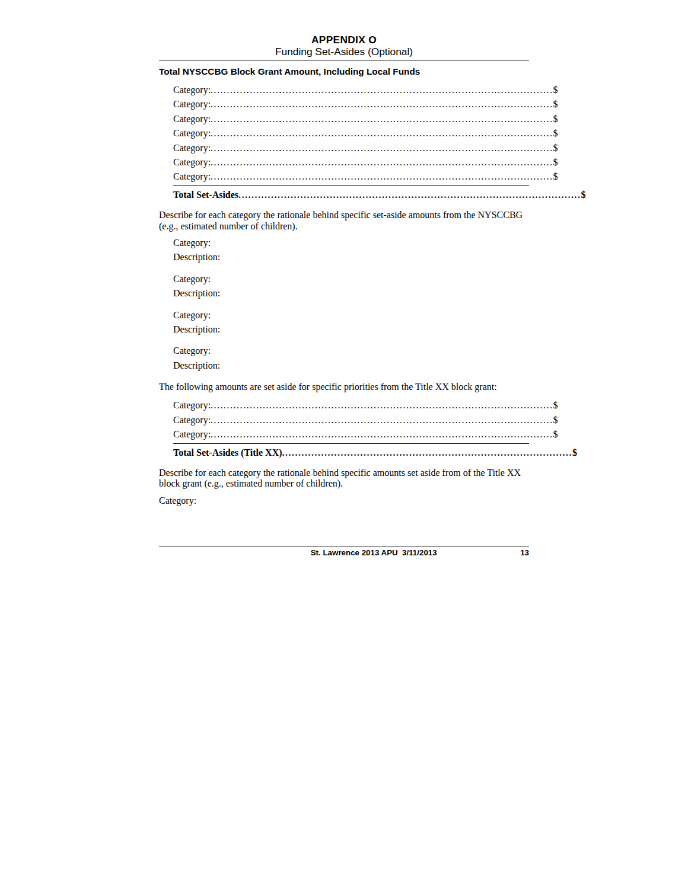APPENDIX O
Funding Set-Asides (Optional)
Total NYSCCBG Block Grant Amount, Including Local Funds
| Category: | ......................................................................................................... | $ |
| Category: | ......................................................................................................... | $ |
| Category: | ......................................................................................................... | $ |
| Category: | ......................................................................................................... | $ |
| Category: | ......................................................................................................... | $ |
| Category: | ......................................................................................................... | $ |
| Category: | ......................................................................................................... | $ |
| Total Set-Asides | ......................................................................................................... | $ |
Describe for each category the rationale behind specific set-aside amounts from the NYSCCBG (e.g., estimated number of children).
Category:
Description:
Category:
Description:
Category:
Description:
Category:
Description:
The following amounts are set aside for specific priorities from the Title XX block grant:
| Category: | ......................................................................................................... | $ |
| Category: | ......................................................................................................... | $ |
| Category: | ......................................................................................................... | $ |
| Total Set-Asides (Title XX) | ......................................................................................... | $ |
Describe for each category the rationale behind specific amounts set aside from of the Title XX block grant (e.g., estimated number of children).
Category:
St. Lawrence 2013 APU 3/11/2013
13